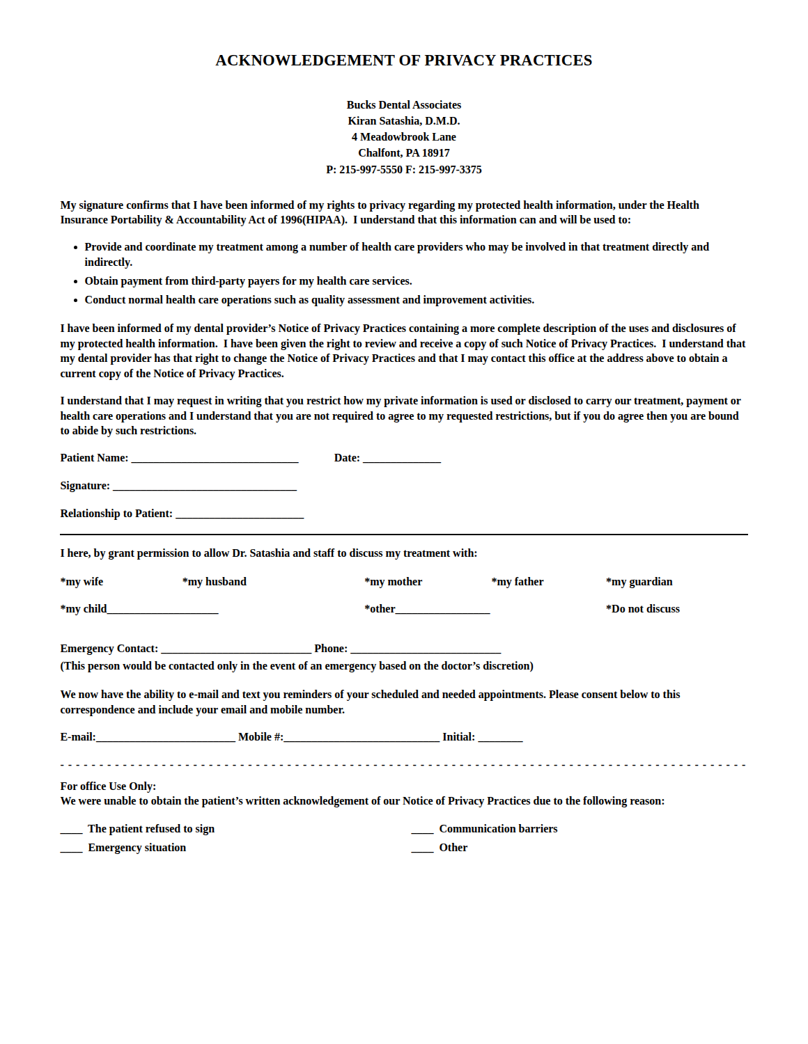ACKNOWLEDGEMENT OF PRIVACY PRACTICES
Bucks Dental Associates
Kiran Satashia, D.M.D.
4 Meadowbrook Lane
Chalfont, PA 18917
P: 215-997-5550 F: 215-997-3375
My signature confirms that I have been informed of my rights to privacy regarding my protected health information, under the Health Insurance Portability & Accountability Act of 1996(HIPAA). I understand that this information can and will be used to:
Provide and coordinate my treatment among a number of health care providers who may be involved in that treatment directly and indirectly.
Obtain payment from third-party payers for my health care services.
Conduct normal health care operations such as quality assessment and improvement activities.
I have been informed of my dental provider’s Notice of Privacy Practices containing a more complete description of the uses and disclosures of my protected health information. I have been given the right to review and receive a copy of such Notice of Privacy Practices. I understand that my dental provider has that right to change the Notice of Privacy Practices and that I may contact this office at the address above to obtain a current copy of the Notice of Privacy Practices.
I understand that I may request in writing that you restrict how my private information is used or disclosed to carry our treatment, payment or health care operations and I understand that you are not required to agree to my requested restrictions, but if you do agree then you are bound to abide by such restrictions.
Patient Name: ______________________________ Date: ______________
Signature: _________________________________
Relationship to Patient: _______________________
I here, by grant permission to allow Dr. Satashia and staff to discuss my treatment with:
| *my wife | *my husband | *my mother | *my father | *my guardian |
| *my child____________________ | *other_________________ | *Do not discuss |
Emergency Contact: ___________________________ Phone: ___________________________
(This person would be contacted only in the event of an emergency based on the doctor’s discretion)
We now have the ability to e-mail and text you reminders of your scheduled and needed appointments. Please consent below to this correspondence and include your email and mobile number.
E-mail:_________________________ Mobile #:____________________________ Initial: ________
- - - - - - - - - - - - - - - - - - - - - - - - - - - - - - - - - - - - - - - - - - - - - - - - - - - - - - - - - - - - - - - - - - - - - - - - - - - - - - - - - - - - - - - - -- - - -
For office Use Only:
We were unable to obtain the patient’s written acknowledgement of our Notice of Privacy Practices due to the following reason:
| ____ The patient refused to sign | ____ Communication barriers |
| ____ Emergency situation | ____ Other |